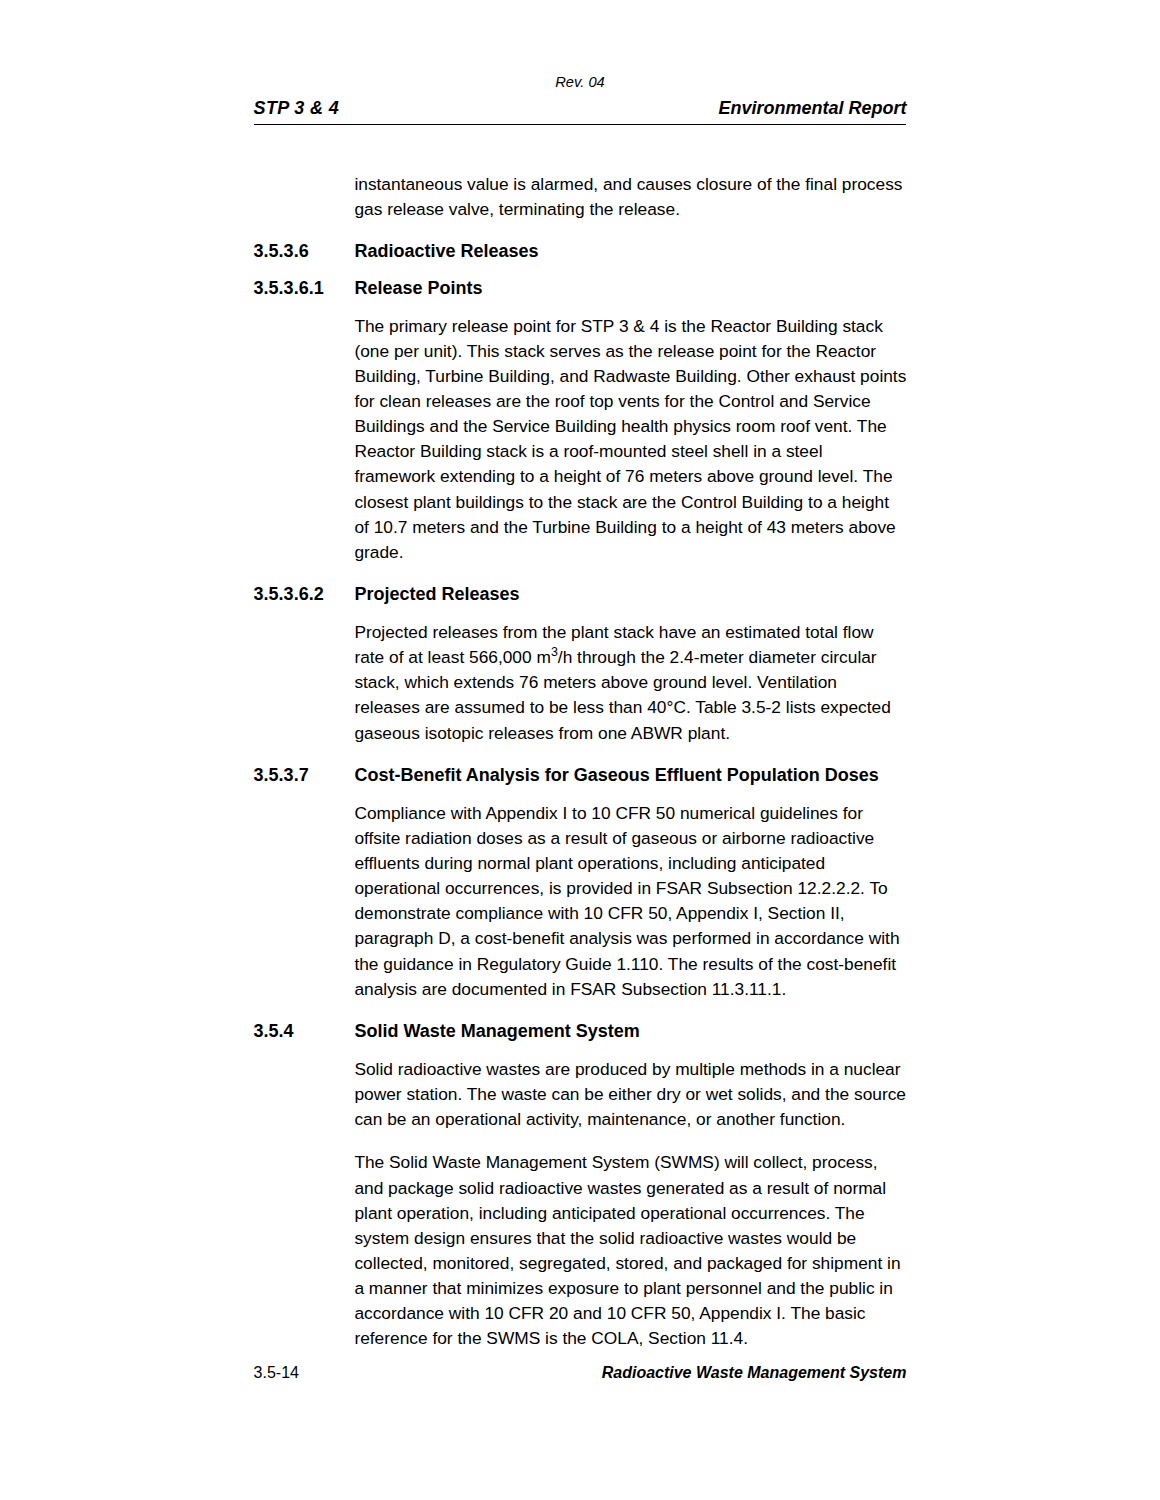Rev. 04
STP 3 & 4 Environmental Report
instantaneous value is alarmed, and causes closure of the final process gas release valve, terminating the release.
3.5.3.6 Radioactive Releases
3.5.3.6.1 Release Points
The primary release point for STP 3 & 4 is the Reactor Building stack (one per unit). This stack serves as the release point for the Reactor Building, Turbine Building, and Radwaste Building. Other exhaust points for clean releases are the roof top vents for the Control and Service Buildings and the Service Building health physics room roof vent. The Reactor Building stack is a roof-mounted steel shell in a steel framework extending to a height of 76 meters above ground level. The closest plant buildings to the stack are the Control Building to a height of 10.7 meters and the Turbine Building to a height of 43 meters above grade.
3.5.3.6.2 Projected Releases
Projected releases from the plant stack have an estimated total flow rate of at least 566,000 m3/h through the 2.4-meter diameter circular stack, which extends 76 meters above ground level. Ventilation releases are assumed to be less than 40°C. Table 3.5-2 lists expected gaseous isotopic releases from one ABWR plant.
3.5.3.7 Cost-Benefit Analysis for Gaseous Effluent Population Doses
Compliance with Appendix I to 10 CFR 50 numerical guidelines for offsite radiation doses as a result of gaseous or airborne radioactive effluents during normal plant operations, including anticipated operational occurrences, is provided in FSAR Subsection 12.2.2.2. To demonstrate compliance with 10 CFR 50, Appendix I, Section II, paragraph D, a cost-benefit analysis was performed in accordance with the guidance in Regulatory Guide 1.110. The results of the cost-benefit analysis are documented in FSAR Subsection 11.3.11.1.
3.5.4 Solid Waste Management System
Solid radioactive wastes are produced by multiple methods in a nuclear power station. The waste can be either dry or wet solids, and the source can be an operational activity, maintenance, or another function.
The Solid Waste Management System (SWMS) will collect, process, and package solid radioactive wastes generated as a result of normal plant operation, including anticipated operational occurrences. The system design ensures that the solid radioactive wastes would be collected, monitored, segregated, stored, and packaged for shipment in a manner that minimizes exposure to plant personnel and the public in accordance with 10 CFR 20 and 10 CFR 50, Appendix I. The basic reference for the SWMS is the COLA, Section 11.4.
3.5-14 Radioactive Waste Management System